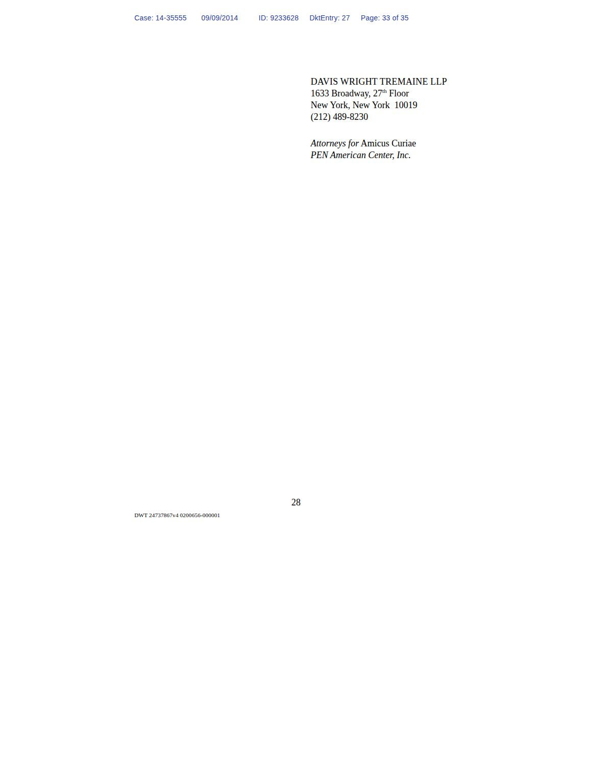Case: 14-35555 09/09/2014 ID: 9233628 DktEntry: 27 Page: 33 of 35
DAVIS WRIGHT TREMAINE LLP
1633 Broadway, 27th Floor
New York, New York 10019
(212) 489-8230
Attorneys for Amicus Curiae
PEN American Center, Inc.
28
DWT 24737867v4 0200656-000001